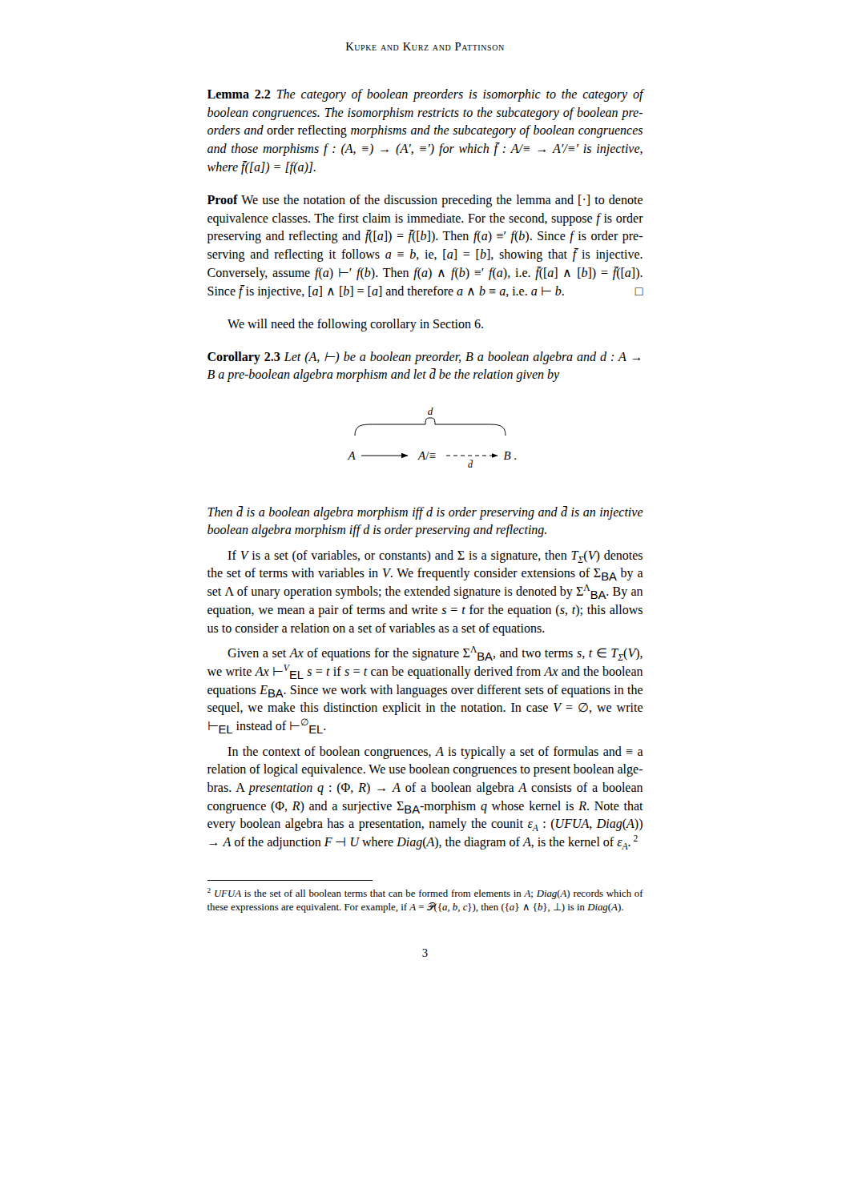Kupke and Kurz and Pattinson
Lemma 2.2 The category of boolean preorders is isomorphic to the category of boolean congruences. The isomorphism restricts to the subcategory of boolean preorders and order reflecting morphisms and the subcategory of boolean congruences and those morphisms f : (A, ≡) → (A′, ≡′) for which f̄ : A/≡ → A′/≡′ is injective, where f̄([a]) = [f(a)].
Proof We use the notation of the discussion preceding the lemma and [·] to denote equivalence classes. The first claim is immediate. For the second, suppose f is order preserving and reflecting and f̄([a]) = f̄([b]). Then f(a) ≡′ f(b). Since f is order preserving and reflecting it follows a ≡ b, ie, [a] = [b], showing that f̄ is injective. Conversely, assume f(a) ⊢′ f(b). Then f(a) ∧ f(b) ≡′ f(a), i.e. f̄([a] ∧ [b]) = f̄([a]). Since f̄ is injective, [a] ∧ [b] = [a] and therefore a ∧ b ≡ a, i.e. a ⊢ b.□
We will need the following corollary in Section 6.
Corollary 2.3 Let (A, ⊢) be a boolean preorder, B a boolean algebra and d : A → B a pre-boolean algebra morphism and let d̄ be the relation given by
d A A/≡ B . d̄
Then d̄ is a boolean algebra morphism iff d is order preserving and d̄ is an injective boolean algebra morphism iff d is order preserving and reflecting.
If V is a set (of variables, or constants) and Σ is a signature, then TΣ(V) denotes the set of terms with variables in V. We frequently consider extensions of ΣBA by a set Λ of unary operation symbols; the extended signature is denoted by ΣΛBA. By an equation, we mean a pair of terms and write s = t for the equation (s, t); this allows us to consider a relation on a set of variables as a set of equations.
Given a set Ax of equations for the signature ΣΛBA, and two terms s, t ∈ TΣ(V), we write Ax ⊢VEL s = t if s = t can be equationally derived from Ax and the boolean equations EBA. Since we work with languages over different sets of equations in the sequel, we make this distinction explicit in the notation. In case V = ∅, we write ⊢EL instead of ⊢∅EL.
In the context of boolean congruences, A is typically a set of formulas and ≡ a relation of logical equivalence. We use boolean congruences to present boolean algebras. A presentation q : (Φ, R) → A of a boolean algebra A consists of a boolean congruence (Φ, R) and a surjective ΣBA-morphism q whose kernel is R. Note that every boolean algebra has a presentation, namely the counit εA : (UFUA, Diag(A)) → A of the adjunction F ⊣ U where Diag(A), the diagram of A, is the kernel of εA. 2
2 UFUA is the set of all boolean terms that can be formed from elements in A; Diag(A) records which of these expressions are equivalent. For example, if A = 𝒫({a, b, c}), then ({a} ∧ {b}, ⊥) is in Diag(A).
3